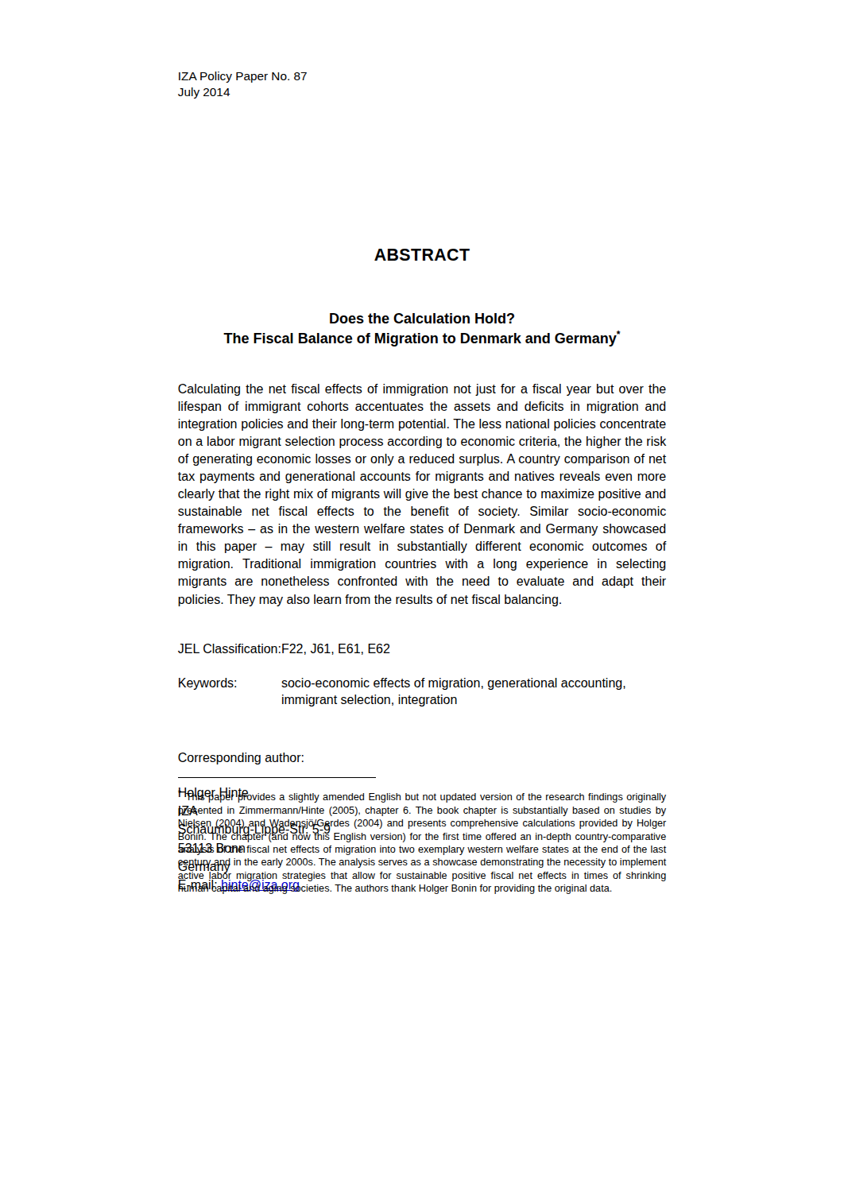IZA Policy Paper No. 87
July 2014
ABSTRACT
Does the Calculation Hold?
The Fiscal Balance of Migration to Denmark and Germany*
Calculating the net fiscal effects of immigration not just for a fiscal year but over the lifespan of immigrant cohorts accentuates the assets and deficits in migration and integration policies and their long-term potential. The less national policies concentrate on a labor migrant selection process according to economic criteria, the higher the risk of generating economic losses or only a reduced surplus. A country comparison of net tax payments and generational accounts for migrants and natives reveals even more clearly that the right mix of migrants will give the best chance to maximize positive and sustainable net fiscal effects to the benefit of society. Similar socio-economic frameworks – as in the western welfare states of Denmark and Germany showcased in this paper – may still result in substantially different economic outcomes of migration. Traditional immigration countries with a long experience in selecting migrants are nonetheless confronted with the need to evaluate and adapt their policies. They may also learn from the results of net fiscal balancing.
| JEL Classification: | F22, J61, E61, E62 |
| Keywords: | socio-economic effects of migration, generational accounting, immigrant selection, integration |
Corresponding author:
Holger Hinte
IZA
Schaumburg-Lippe-Str. 5-9
53113 Bonn
Germany
E-mail: hinte@iza.org
*This paper provides a slightly amended English but not updated version of the research findings originally presented in Zimmermann/Hinte (2005), chapter 6. The book chapter is substantially based on studies by Nielsen (2004) and Wadensjö/Gerdes (2004) and presents comprehensive calculations provided by Holger Bonin. The chapter (and now this English version) for the first time offered an in-depth country-comparative analysis of the fiscal net effects of migration into two exemplary western welfare states at the end of the last century and in the early 2000s. The analysis serves as a showcase demonstrating the necessity to implement active labor migration strategies that allow for sustainable positive fiscal net effects in times of shrinking human capital and aging societies. The authors thank Holger Bonin for providing the original data.